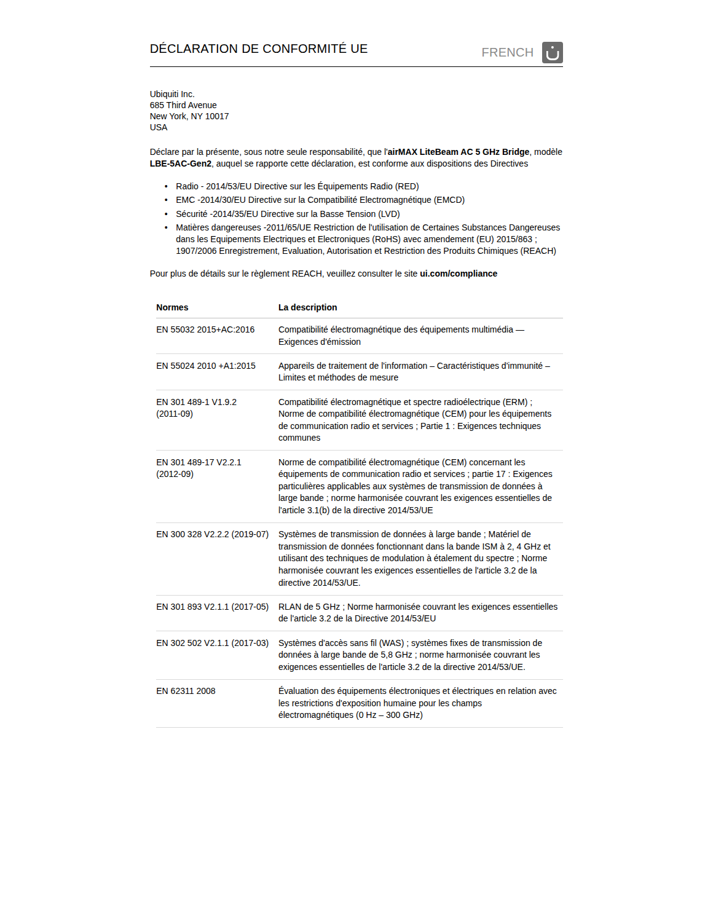DÉCLARATION DE CONFORMITÉ UE
FRENCH
Ubiquiti Inc.
685 Third Avenue
New York, NY 10017
USA
Déclare par la présente, sous notre seule responsabilité, que l'airMAX LiteBeam AC 5 GHz Bridge, modèle LBE-5AC-Gen2, auquel se rapporte cette déclaration, est conforme aux dispositions des Directives
Radio - 2014/53/EU Directive sur les Équipements Radio (RED)
EMC -2014/30/EU Directive sur la Compatibilité Electromagnétique (EMCD)
Sécurité -2014/35/EU Directive sur la Basse Tension (LVD)
Matières dangereuses -2011/65/UE Restriction de l'utilisation de Certaines Substances Dangereuses dans les Equipements Electriques et Electroniques (RoHS) avec amendement (EU) 2015/863 ; 1907/2006 Enregistrement, Evaluation, Autorisation et Restriction des Produits Chimiques (REACH)
Pour plus de détails sur le règlement REACH, veuillez consulter le site ui.com/compliance
| Normes | La description |
| --- | --- |
| EN 55032 2015+AC:2016 | Compatibilité électromagnétique des équipements multimédia — Exigences d'émission |
| EN 55024 2010 +A1:2015 | Appareils de traitement de l'information – Caractéristiques d'immunité – Limites et méthodes de mesure |
| EN 301 489‑1 V1.9.2 (2011‑09) | Compatibilité électromagnétique et spectre radioélectrique (ERM) ; Norme de compatibilité électromagnétique (CEM) pour les équipements de communication radio et services ; Partie 1 : Exigences techniques communes |
| EN 301 489‑17 V2.2.1 (2012‑09) | Norme de compatibilité électromagnétique (CEM) concernant les équipements de communication radio et services ; partie 17 : Exigences particulières applicables aux systèmes de transmission de données à large bande ; norme harmonisée couvrant les exigences essentielles de l'article 3.1(b) de la directive 2014/53/UE |
| EN 300 328 V2.2.2 (2019‑07) | Systèmes de transmission de données à large bande ; Matériel de transmission de données fonctionnant dans la bande ISM à 2, 4 GHz et utilisant des techniques de modulation à étalement du spectre ; Norme harmonisée couvrant les exigences essentielles de l'article 3.2 de la directive 2014/53/UE. |
| EN 301 893 V2.1.1 (2017‑05) | RLAN de 5 GHz ; Norme harmonisée couvrant les exigences essentielles de l'article 3.2 de la Directive 2014/53/EU |
| EN 302 502 V2.1.1 (2017‑03) | Systèmes d'accès sans fil (WAS) ; systèmes fixes de transmission de données à large bande de 5,8 GHz ; norme harmonisée couvrant les exigences essentielles de l'article 3.2 de la directive 2014/53/UE. |
| EN 62311 2008 | Évaluation des équipements électroniques et électriques en relation avec les restrictions d'exposition humaine pour les champs électromagnétiques (0 Hz – 300 GHz) |